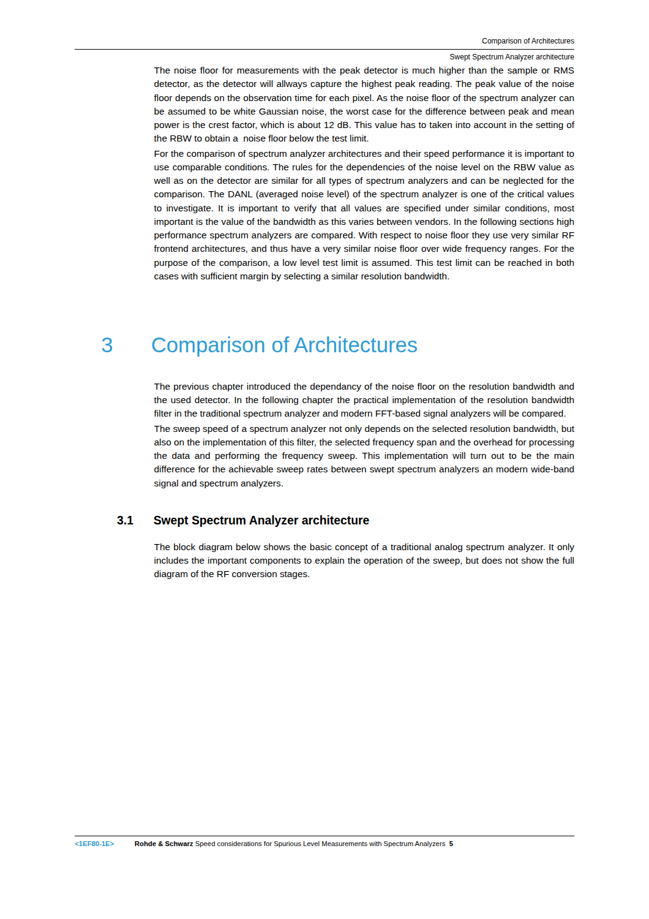Comparison of Architectures
Swept Spectrum Analyzer architecture
The noise floor for measurements with the peak detector is much higher than the sample or RMS detector, as the detector will allways capture the highest peak reading. The peak value of the noise floor depends on the observation time for each pixel. As the noise floor of the spectrum analyzer can be assumed to be white Gaussian noise, the worst case for the difference between peak and mean power is the crest factor, which is about 12 dB. This value has to taken into account in the setting of the RBW to obtain a noise floor below the test limit.
For the comparison of spectrum analyzer architectures and their speed performance it is important to use comparable conditions. The rules for the dependencies of the noise level on the RBW value as well as on the detector are similar for all types of spectrum analyzers and can be neglected for the comparison. The DANL (averaged noise level) of the spectrum analyzer is one of the critical values to investigate. It is important to verify that all values are specified under similar conditions, most important is the value of the bandwidth as this varies between vendors. In the following sections high performance spectrum analyzers are compared. With respect to noise floor they use very similar RF frontend architectures, and thus have a very similar noise floor over wide frequency ranges. For the purpose of the comparison, a low level test limit is assumed. This test limit can be reached in both cases with sufficient margin by selecting a similar resolution bandwidth.
3 Comparison of Architectures
The previous chapter introduced the dependancy of the noise floor on the resolution bandwidth and the used detector. In the following chapter the practical implementation of the resolution bandwidth filter in the traditional spectrum analyzer and modern FFT-based signal analyzers will be compared.
The sweep speed of a spectrum analyzer not only depends on the selected resolution bandwidth, but also on the implementation of this filter, the selected frequency span and the overhead for processing the data and performing the frequency sweep. This implementation will turn out to be the main difference for the achievable sweep rates between swept spectrum analyzers an modern wide-band signal and spectrum analyzers.
3.1 Swept Spectrum Analyzer architecture
The block diagram below shows the basic concept of a traditional analog spectrum analyzer. It only includes the important components to explain the operation of the sweep, but does not show the full diagram of the RF conversion stages.
<1EF80-1E> Rohde & Schwarz Speed considerations for Spurious Level Measurements with Spectrum Analyzers 5